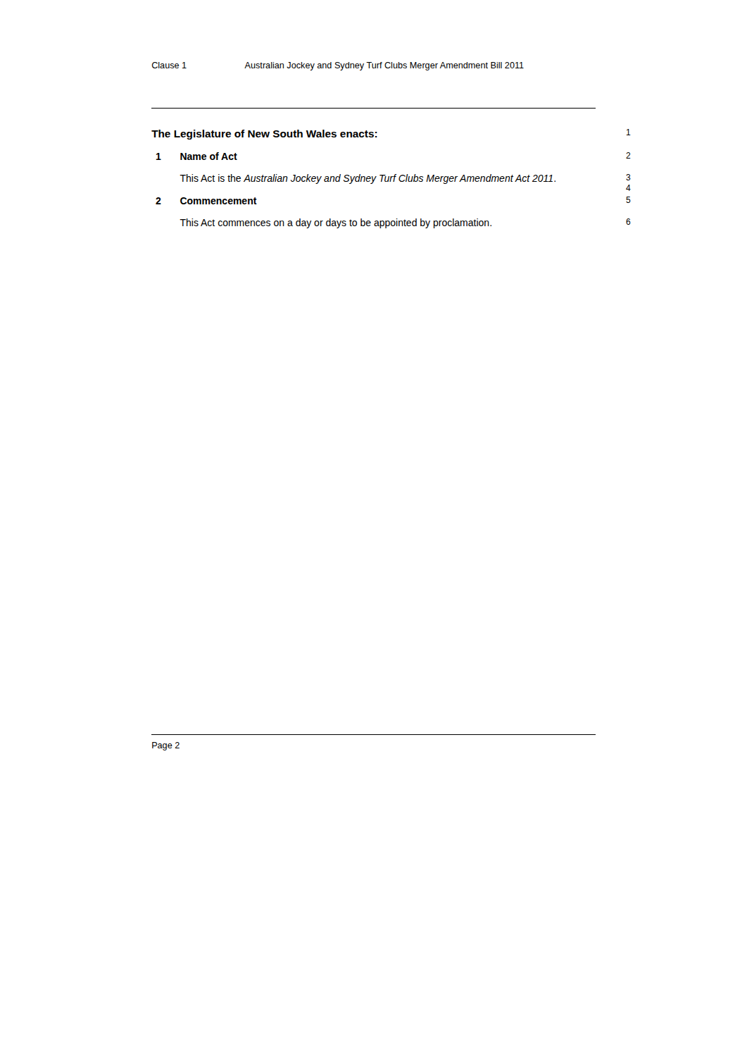Clause 1 Australian Jockey and Sydney Turf Clubs Merger Amendment Bill 2011
The Legislature of New South Wales enacts:1
1 Name of Act2
This Act is the Australian Jockey and Sydney Turf Clubs Merger Amendment Act 2011.34
2 Commencement5
This Act commences on a day or days to be appointed by proclamation.6
Page 2